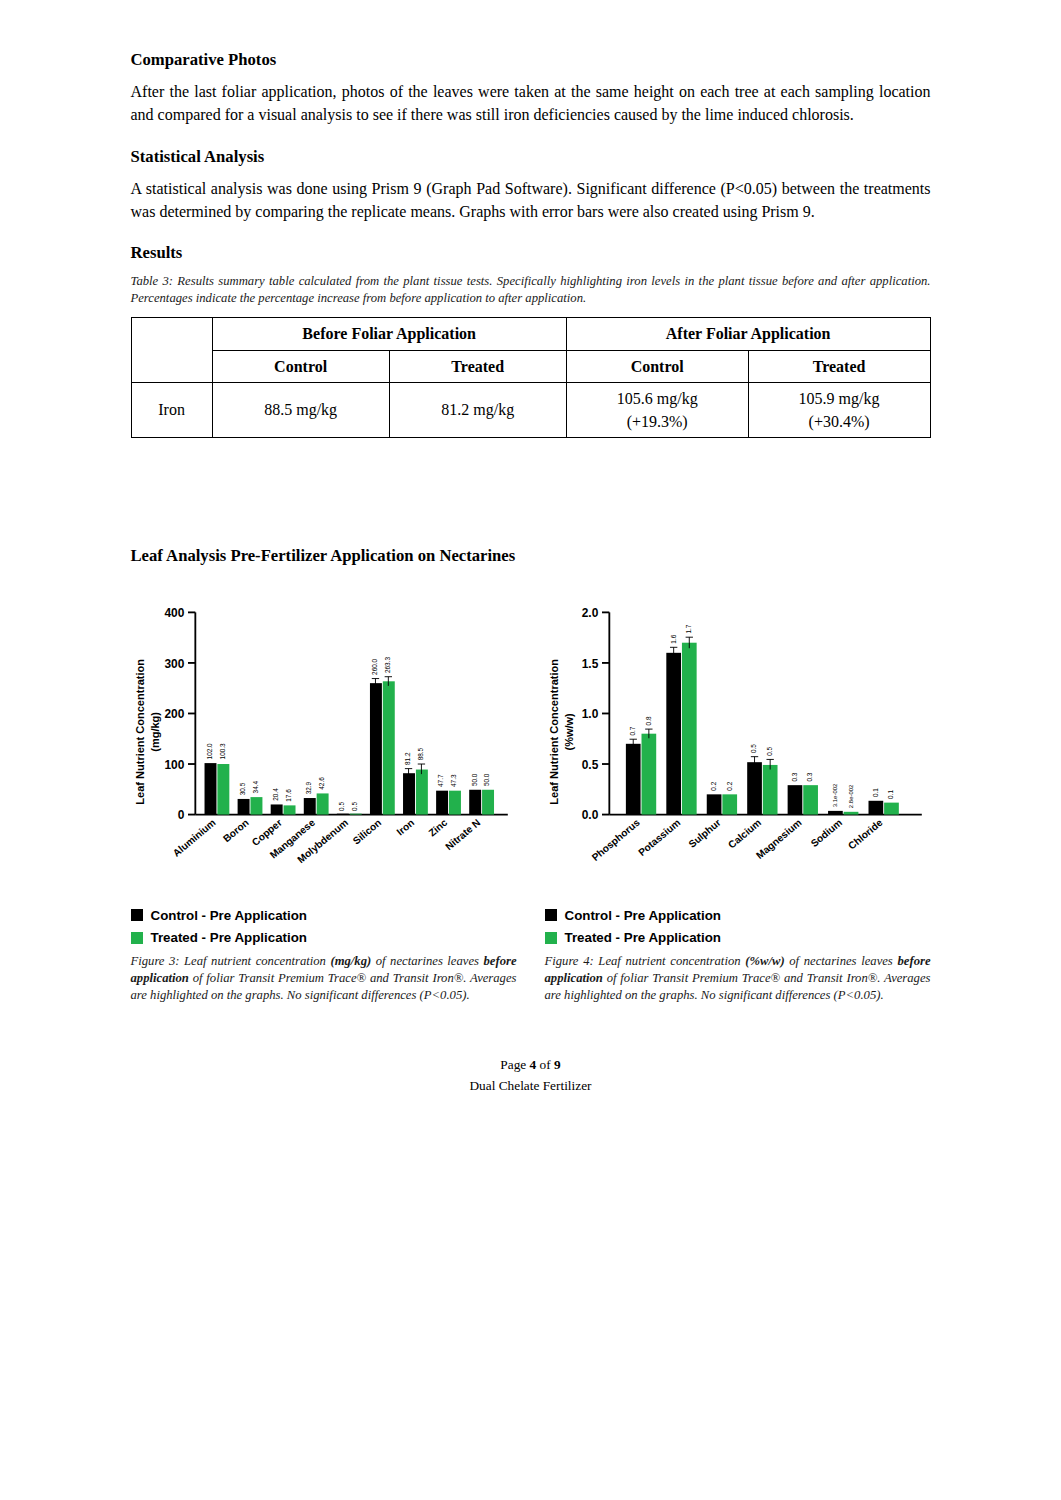Comparative Photos
After the last foliar application, photos of the leaves were taken at the same height on each tree at each sampling location and compared for a visual analysis to see if there was still iron deficiencies caused by the lime induced chlorosis.
Statistical Analysis
A statistical analysis was done using Prism 9 (Graph Pad Software). Significant difference (P<0.05) between the treatments was determined by comparing the replicate means. Graphs with error bars were also created using Prism 9.
Results
Table 3: Results summary table calculated from the plant tissue tests. Specifically highlighting iron levels in the plant tissue before and after application. Percentages indicate the percentage increase from before application to after application.
| | Before Foliar Application | After Foliar Application |
| --- | --- | --- |
| Control | Treated | Control | Treated |
| Iron | 88.5 mg/kg | 81.2 mg/kg | 105.6 mg/kg (+19.3%) | 105.9 mg/kg (+30.4%) |
Leaf Analysis Pre-Fertilizer Application on Nectarines
Leaf Nutrient Concentration (mg/kg) 0 100 200 300 400 102.0 100.3 30.5 34.4 20.4 17.6 32.9 42.6 0.5 0.5 260.0 263.3 81.2 88.5 47.7 47.3 50.0 50.0 Aluminium Boron Copper Manganese Molybdenum Silicon Iron Zinc Nitrate N
Control - Pre Application
Treated - Pre Application
Figure 3: Leaf nutrient concentration (mg/kg) of nectarines leaves before application of foliar Transit Premium Trace® and Transit Iron®. Averages are highlighted on the graphs. No significant differences (P<0.05).
Leaf Nutrient Concentration (%w/w) 0.0 0.5 1.0 1.5 2.0 0.7 0.8 1.6 1.7 0.2 0.2 0.5 0.5 0.3 0.3 3.1e-002 2.8e-002 0.1 0.1 Phosphorus Potassium Sulphur Calcium Magnesium Sodium Chloride
Control - Pre Application
Treated - Pre Application
Figure 4: Leaf nutrient concentration (%w/w) of nectarines leaves before application of foliar Transit Premium Trace® and Transit Iron®. Averages are highlighted on the graphs. No significant differences (P<0.05).
Page 4 of 9
Dual Chelate Fertilizer